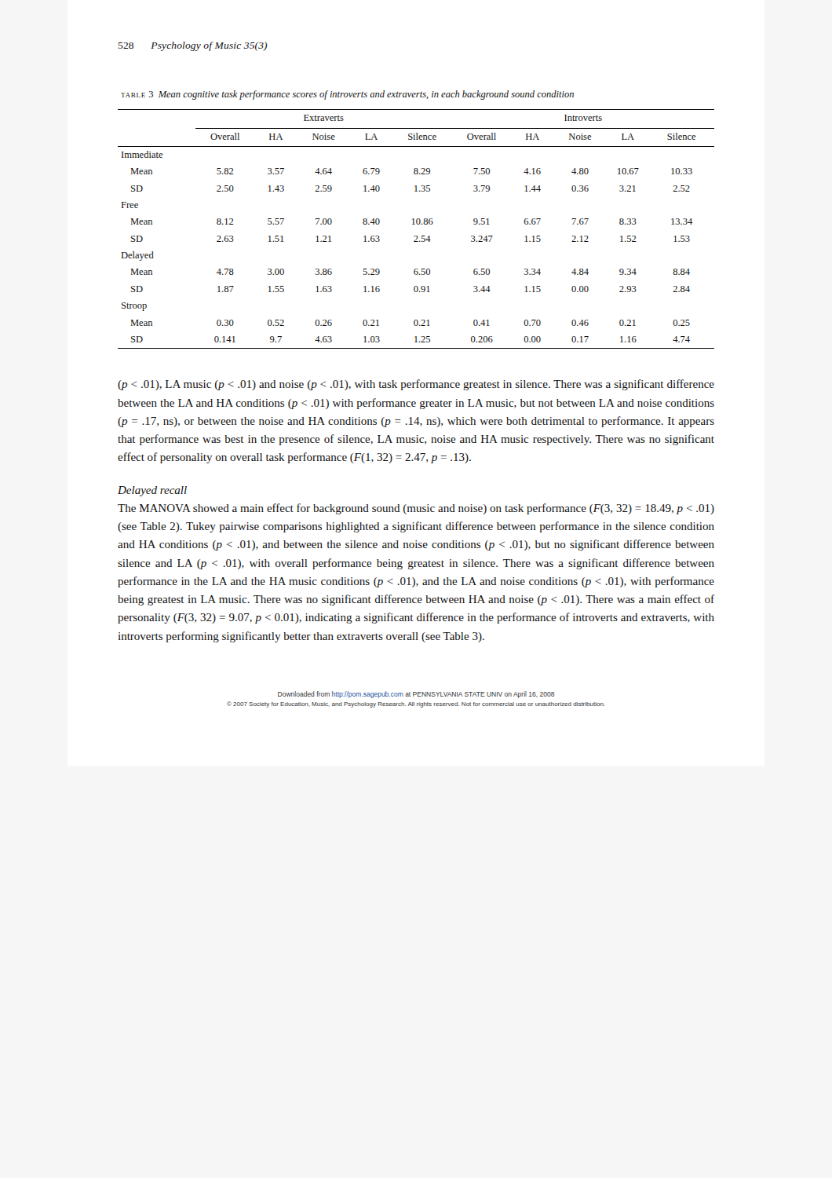528 Psychology of Music 35(3)
table 3 Mean cognitive task performance scores of introverts and extraverts, in each background sound condition
| | Extraverts | Introverts |
| --- | --- | --- |
| | Overall | HA | Noise | LA | Silence | Overall | HA | Noise | LA | Silence |
| Immediate | |
| Mean | 5.82 | 3.57 | 4.64 | 6.79 | 8.29 | 7.50 | 4.16 | 4.80 | 10.67 | 10.33 |
| SD | 2.50 | 1.43 | 2.59 | 1.40 | 1.35 | 3.79 | 1.44 | 0.36 | 3.21 | 2.52 |
| Free | |
| Mean | 8.12 | 5.57 | 7.00 | 8.40 | 10.86 | 9.51 | 6.67 | 7.67 | 8.33 | 13.34 |
| SD | 2.63 | 1.51 | 1.21 | 1.63 | 2.54 | 3.247 | 1.15 | 2.12 | 1.52 | 1.53 |
| Delayed | |
| Mean | 4.78 | 3.00 | 3.86 | 5.29 | 6.50 | 6.50 | 3.34 | 4.84 | 9.34 | 8.84 |
| SD | 1.87 | 1.55 | 1.63 | 1.16 | 0.91 | 3.44 | 1.15 | 0.00 | 2.93 | 2.84 |
| Stroop | |
| Mean | 0.30 | 0.52 | 0.26 | 0.21 | 0.21 | 0.41 | 0.70 | 0.46 | 0.21 | 0.25 |
| SD | 0.141 | 9.7 | 4.63 | 1.03 | 1.25 | 0.206 | 0.00 | 0.17 | 1.16 | 4.74 |
(p < .01), LA music (p < .01) and noise (p < .01), with task performance greatest in silence. There was a significant difference between the LA and HA conditions (p < .01) with performance greater in LA music, but not between LA and noise conditions (p = .17, ns), or between the noise and HA conditions (p = .14, ns), which were both detrimental to performance. It appears that performance was best in the presence of silence, LA music, noise and HA music respectively. There was no significant effect of personality on overall task performance (F(1, 32) = 2.47, p = .13).
Delayed recall
The MANOVA showed a main effect for background sound (music and noise) on task performance (F(3, 32) = 18.49, p < .01) (see Table 2). Tukey pairwise comparisons highlighted a significant difference between performance in the silence condition and HA conditions (p < .01), and between the silence and noise conditions (p < .01), but no significant difference between silence and LA (p < .01), with overall performance being greatest in silence. There was a significant difference between performance in the LA and the HA music conditions (p < .01), and the LA and noise conditions (p < .01), with performance being greatest in LA music. There was no significant difference between HA and noise (p < .01). There was a main effect of personality (F(3, 32) = 9.07, p < 0.01), indicating a significant difference in the performance of introverts and extraverts, with introverts performing significantly better than extraverts overall (see Table 3).
Downloaded from http://pom.sagepub.com at PENNSYLVANIA STATE UNIV on April 16, 2008
© 2007 Society for Education, Music, and Psychology Research. All rights reserved. Not for commercial use or unauthorized distribution.